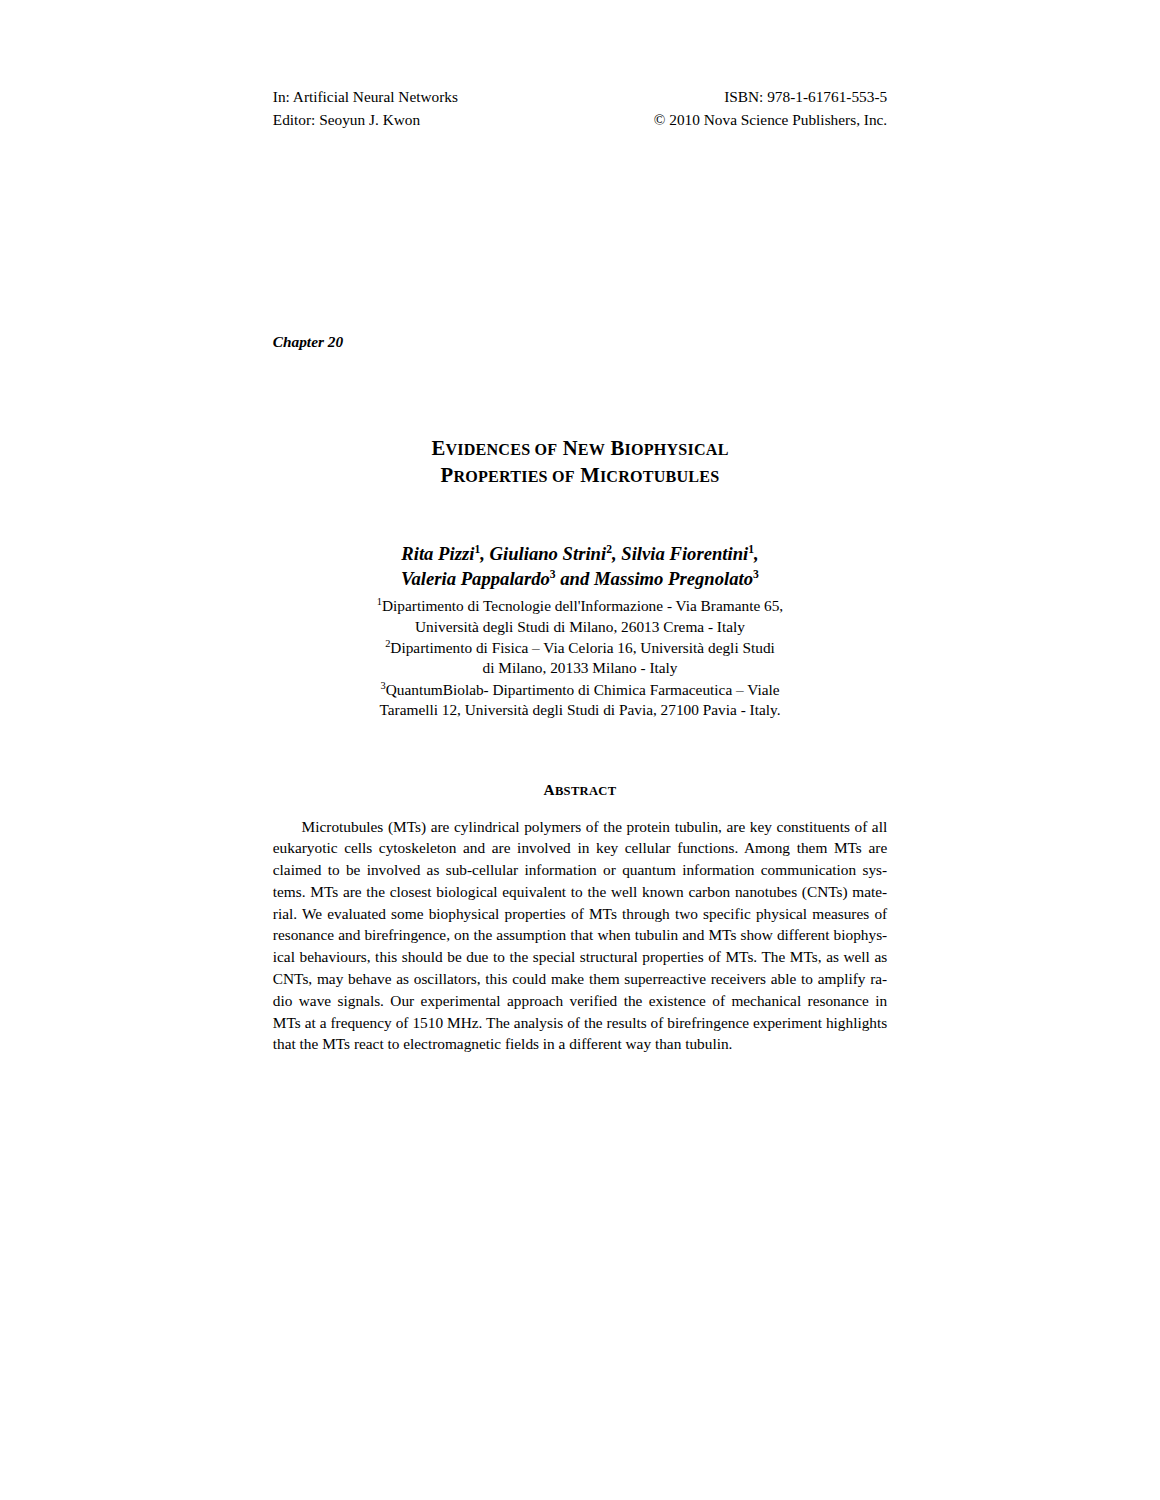In: Artificial Neural Networks
Editor: Seoyun J. Kwon
ISBN: 978-1-61761-553-5
© 2010 Nova Science Publishers, Inc.
Chapter 20
EVIDENCES OF NEW BIOPHYSICAL
PROPERTIES OF MICROTUBULES
Rita Pizzi1, Giuliano Strini2, Silvia Fiorentini1,
Valeria Pappalardo3 and Massimo Pregnolato3
1Dipartimento di Tecnologie dell'Informazione - Via Bramante 65,
Università degli Studi di Milano, 26013 Crema - Italy
2Dipartimento di Fisica – Via Celoria 16, Università degli Studi
di Milano, 20133 Milano - Italy
3QuantumBiolab- Dipartimento di Chimica Farmaceutica – Viale
Taramelli 12, Università degli Studi di Pavia, 27100 Pavia - Italy.
ABSTRACT
Microtubules (MTs) are cylindrical polymers of the protein tubulin, are key constituents of all eukaryotic cells cytoskeleton and are involved in key cellular functions. Among them MTs are claimed to be involved as sub-cellular information or quantum information communication systems. MTs are the closest biological equivalent to the well known carbon nanotubes (CNTs) material. We evaluated some biophysical properties of MTs through two specific physical measures of resonance and birefringence, on the assumption that when tubulin and MTs show different biophysical behaviours, this should be due to the special structural properties of MTs. The MTs, as well as CNTs, may behave as oscillators, this could make them superreactive receivers able to amplify radio wave signals. Our experimental approach verified the existence of mechanical resonance in MTs at a frequency of 1510 MHz. The analysis of the results of birefringence experiment highlights that the MTs react to electromagnetic fields in a different way than tubulin.